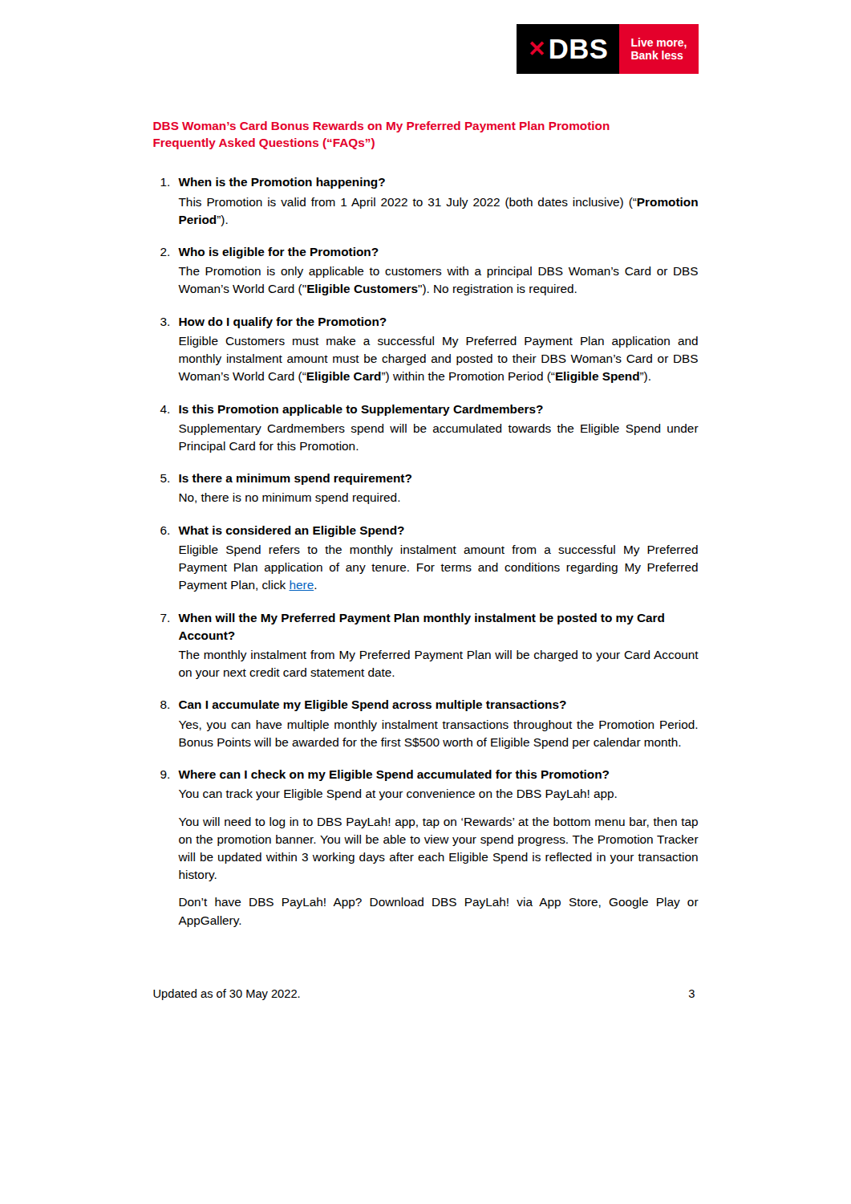✕DBS
Live more, Bank less
DBS Woman’s Card Bonus Rewards on My Preferred Payment Plan Promotion Frequently Asked Questions (“FAQs”)
When is the Promotion happening? This Promotion is valid from 1 April 2022 to 31 July 2022 (both dates inclusive) (“Promotion Period”).
Who is eligible for the Promotion? The Promotion is only applicable to customers with a principal DBS Woman’s Card or DBS Woman’s World Card ("Eligible Customers"). No registration is required.
How do I qualify for the Promotion? Eligible Customers must make a successful My Preferred Payment Plan application and monthly instalment amount must be charged and posted to their DBS Woman’s Card or DBS Woman’s World Card (“Eligible Card”) within the Promotion Period (“Eligible Spend”).
Is this Promotion applicable to Supplementary Cardmembers? Supplementary Cardmembers spend will be accumulated towards the Eligible Spend under Principal Card for this Promotion.
Is there a minimum spend requirement? No, there is no minimum spend required.
What is considered an Eligible Spend? Eligible Spend refers to the monthly instalment amount from a successful My Preferred Payment Plan application of any tenure. For terms and conditions regarding My Preferred Payment Plan, click here.
When will the My Preferred Payment Plan monthly instalment be posted to my Card Account? The monthly instalment from My Preferred Payment Plan will be charged to your Card Account on your next credit card statement date.
Can I accumulate my Eligible Spend across multiple transactions? Yes, you can have multiple monthly instalment transactions throughout the Promotion Period. Bonus Points will be awarded for the first S$500 worth of Eligible Spend per calendar month.
Where can I check on my Eligible Spend accumulated for this Promotion?
You can track your Eligible Spend at your convenience on the DBS PayLah! app.
You will need to log in to DBS PayLah! app, tap on ‘Rewards’ at the bottom menu bar, then tap on the promotion banner. You will be able to view your spend progress. The Promotion Tracker will be updated within 3 working days after each Eligible Spend is reflected in your transaction history.
Don’t have DBS PayLah! App? Download DBS PayLah! via App Store, Google Play or AppGallery.
Updated as of 30 May 2022.
3